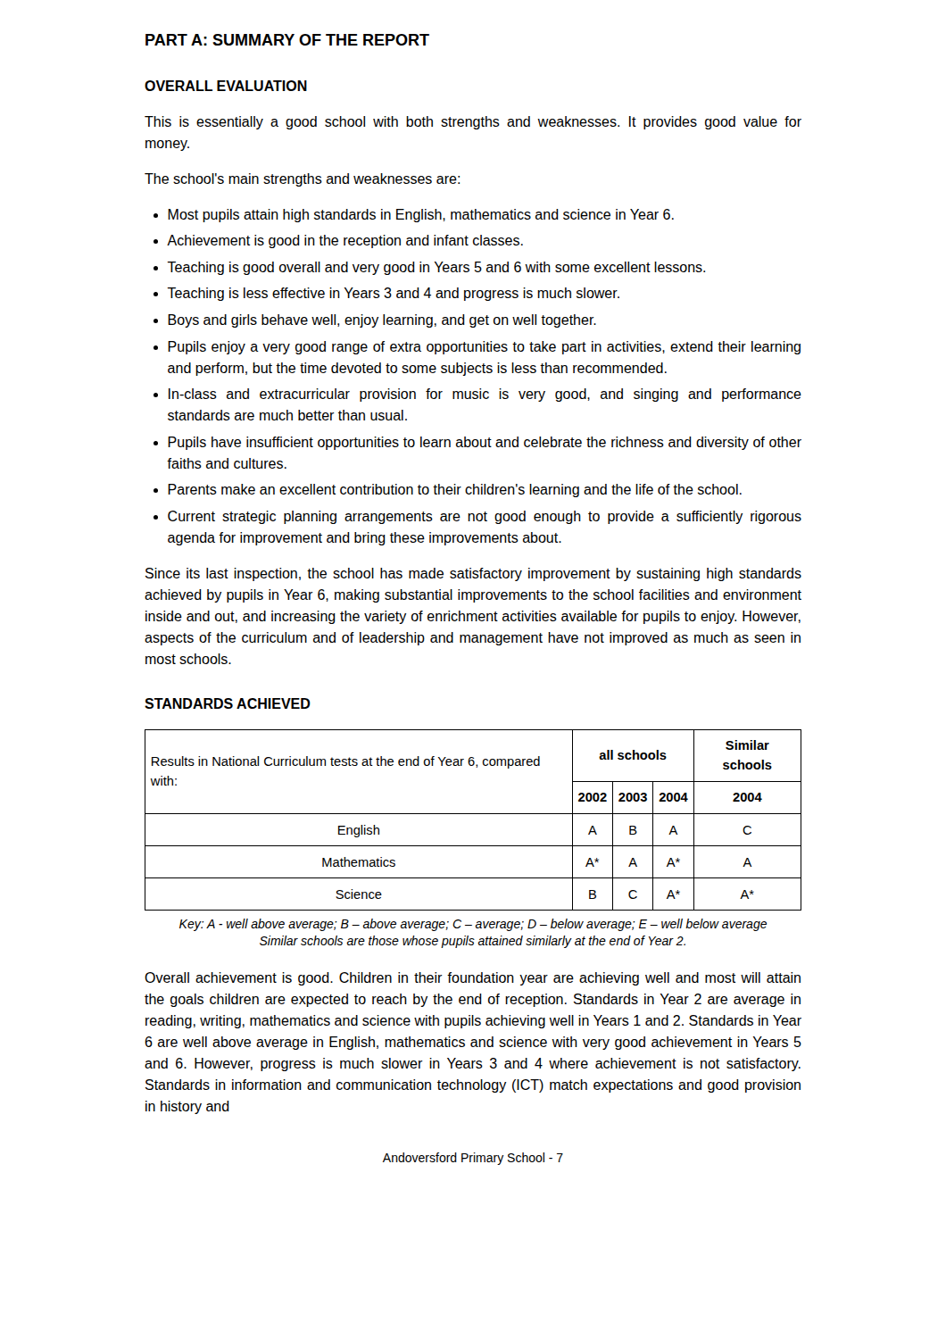PART A: SUMMARY OF THE REPORT
OVERALL EVALUATION
This is essentially a good school with both strengths and weaknesses. It provides good value for money.
The school's main strengths and weaknesses are:
Most pupils attain high standards in English, mathematics and science in Year 6.
Achievement is good in the reception and infant classes.
Teaching is good overall and very good in Years 5 and 6 with some excellent lessons.
Teaching is less effective in Years 3 and 4 and progress is much slower.
Boys and girls behave well, enjoy learning, and get on well together.
Pupils enjoy a very good range of extra opportunities to take part in activities, extend their learning and perform, but the time devoted to some subjects is less than recommended.
In-class and extracurricular provision for music is very good, and singing and performance standards are much better than usual.
Pupils have insufficient opportunities to learn about and celebrate the richness and diversity of other faiths and cultures.
Parents make an excellent contribution to their children's learning and the life of the school.
Current strategic planning arrangements are not good enough to provide a sufficiently rigorous agenda for improvement and bring these improvements about.
Since its last inspection, the school has made satisfactory improvement by sustaining high standards achieved by pupils in Year 6, making substantial improvements to the school facilities and environment inside and out, and increasing the variety of enrichment activities available for pupils to enjoy. However, aspects of the curriculum and of leadership and management have not improved as much as seen in most schools.
STANDARDS ACHIEVED
| Results in National Curriculum tests at the end of Year 6, compared with: | all schools | Similar schools |
| --- | --- | --- |
| 2002 | 2003 | 2004 | 2004 |
| English | A | B | A | C |
| Mathematics | A* | A | A* | A |
| Science | B | C | A* | A* |
Key: A - well above average; B – above average; C – average; D – below average; E – well below average
Similar schools are those whose pupils attained similarly at the end of Year 2.
Overall achievement is good. Children in their foundation year are achieving well and most will attain the goals children are expected to reach by the end of reception. Standards in Year 2 are average in reading, writing, mathematics and science with pupils achieving well in Years 1 and 2. Standards in Year 6 are well above average in English, mathematics and science with very good achievement in Years 5 and 6. However, progress is much slower in Years 3 and 4 where achievement is not satisfactory. Standards in information and communication technology (ICT) match expectations and good provision in history and
Andoversford Primary School - 7